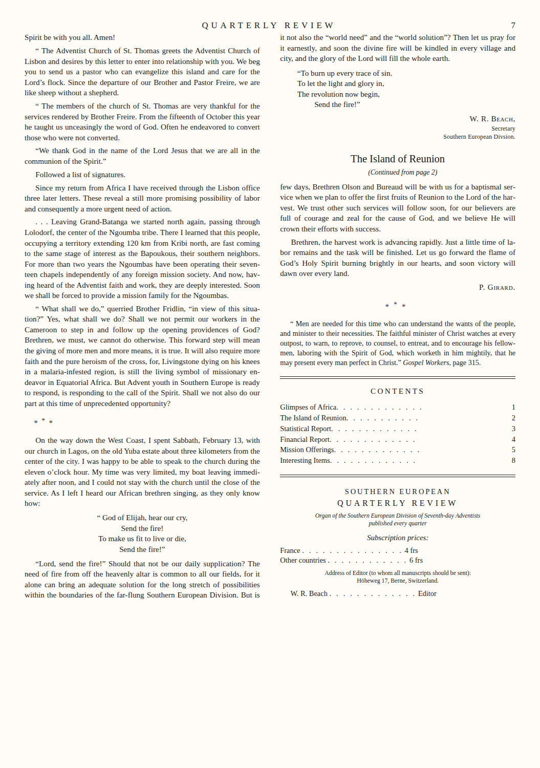QUARTERLY REVIEW 7
Spirit be with you all. Amen!
“ The Adventist Church of St. Thomas greets the Adventist Church of Lisbon and desires by this letter to enter into relationship with you. We beg you to send us a pastor who can evangelize this island and care for the Lord’s flock. Since the departure of our Brother and Pastor Freire, we are like sheep without a shepherd.
“ The members of the church of St. Thomas are very thankful for the services rendered by Brother Freire. From the fifteenth of October this year he taught us unceasingly the word of God. Often he endeavored to convert those who were not converted.
“We thank God in the name of the Lord Jesus that we are all in the communion of the Spirit.”
Followed a list of signatures.
Since my return from Africa I have received through the Lisbon office three later letters. These reveal a still more promising possibility of labor and consequently a more urgent need of action.
. . . Leaving Grand-Batanga we started north again, passing through Lolodorf, the center of the Ngoumba tribe. There I learned that this people, occupying a territory extending 120 km from Kribi north, are fast coming to the same stage of interest as the Bapoukous, their southern neighbors. For more than two years the Ngoumbas have been operating their seventeen chapels independently of any foreign mission society. And now, having heard of the Adventist faith and work, they are deeply interested. Soon we shall be forced to provide a mission family for the Ngoumbas.
“ What shall we do,” querried Brother Fridlin, “in view of this situation?” Yes, what shall we do? Shall we not permit our workers in the Cameroon to step in and follow up the opening providences of God? Brethren, we must, we cannot do otherwise. This forward step will mean the giving of more men and more means, it is true. It will also require more faith and the pure heroism of the cross, for, Livingstone dying on his knees in a malaria-infested region, is still the living symbol of missionary endeavor in Equatorial Africa. But Advent youth in Southern Europe is ready to respond, is responding to the call of the Spirit. Shall we not also do our part at this time of unprecedented opportunity?
***
On the way down the West Coast, I spent Sabbath, February 13, with our church in Lagos, on the old Yuba estate about three kilometers from the center of the city. I was happy to be able to speak to the church during the eleven o’clock hour. My time was very limited, my boat leaving immediately after noon, and I could not stay with the church until the close of the service. As I left I heard our African brethren singing, as they only know how:
“ God of Elijah, hear our cry,
Send the fire!
To make us fit to live or die,
Send the fire!”
“Lord, send the fire!” Should that not be our daily supplication? The need of fire from off the heavenly altar is common to all our fields, for it alone can bring an adequate solution for the long stretch of possibilities within the boundaries of the far-flung Southern European Division. But is it not also the “world need” and the “world solution”? Then let us pray for it earnestly, and soon the divine fire will be kindled in every village and city, and the glory of the Lord will fill the whole earth.
“To burn up every trace of sin.
To let the light and glory in,
The revolution now begin,
Send the fire!”
W. R. Beach, Secretary
Southern European Divsion.
The Island of Reunion
(Continued from page 2)
few days, Brethren Olson and Bureaud will be with us for a baptismal service when we plan to offer the first fruits of Reunion to the Lord of the harvest. We trust other such services will follow soon, for our believers are full of courage and zeal for the cause of God, and we believe He will crown their efforts with success.
Brethren, the harvest work is advancing rapidly. Just a little time of labor remains and the task will be finished. Let us go forward the flame of God’s Holy Spirit burning brightly in our hearts, and soon victory will dawn over every land.
P. Girard.
***
“ Men are needed for this time who can understand the wants of the people, and minister to their necessities. The faithful minister of Christ watches at every outpost, to warn, to reprove, to counsel, to entreat, and to encourage his fellow-men, laboring with the Spirit of God, which worketh in him mightily, that he may present every man perfect in Christ.” Gospel Workers, page 315.
CONTENTS
| Glimpses of Africa . . . . . . . . . . . . . | 1 |
| The Island of Reunion . . . . . . . . . . . | 2 |
| Statistical Report . . . . . . . . . . . . . | 3 |
| Financial Report . . . . . . . . . . . . . | 4 |
| Mission Offerings . . . . . . . . . . . . . | 5 |
| Interesting Items . . . . . . . . . . . . . | 8 |
SOUTHERN EUROPEAN
QUARTERLY REVIEW
Organ of the Southern European Division of Seventh-day Adventists
published every quarter
Subscription prices:
France . . . . . . . . . . . . . . . 4 frs
Other countries . . . . . . . . . . . . 6 frs
Address of Editor (to whom all manuscripts should be sent):
Höheweg 17, Berne, Switzerland.
W. R. Beach . . . . . . . . . . . . . Editor